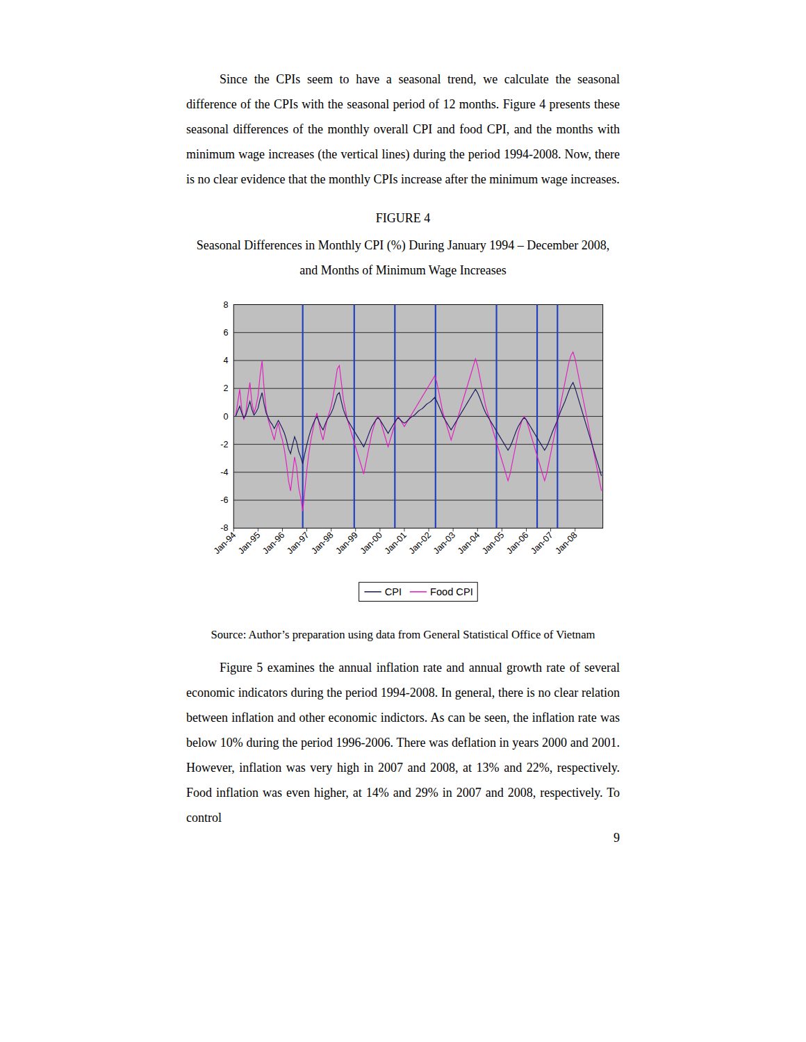Since the CPIs seem to have a seasonal trend, we calculate the seasonal difference of the CPIs with the seasonal period of 12 months. Figure 4 presents these seasonal differences of the monthly overall CPI and food CPI, and the months with minimum wage increases (the vertical lines) during the period 1994-2008. Now, there is no clear evidence that the monthly CPIs increase after the minimum wage increases.
FIGURE 4
Seasonal Differences in Monthly CPI (%) During January 1994 – December 2008, and Months of Minimum Wage Increases
8 6 4 2 0 -2 -4 -6 -8 Jan-94 Jan-95 Jan-96 Jan-97 Jan-98 Jan-99 Jan-00 Jan-01 Jan-02 Jan-03 Jan-04 Jan-05 Jan-06 Jan-07 Jan-08 CPI Food CPI
Source: Author’s preparation using data from General Statistical Office of Vietnam
Figure 5 examines the annual inflation rate and annual growth rate of several economic indicators during the period 1994-2008. In general, there is no clear relation between inflation and other economic indictors. As can be seen, the inflation rate was below 10% during the period 1996-2006. There was deflation in years 2000 and 2001. However, inflation was very high in 2007 and 2008, at 13% and 22%, respectively. Food inflation was even higher, at 14% and 29% in 2007 and 2008, respectively. To control
9